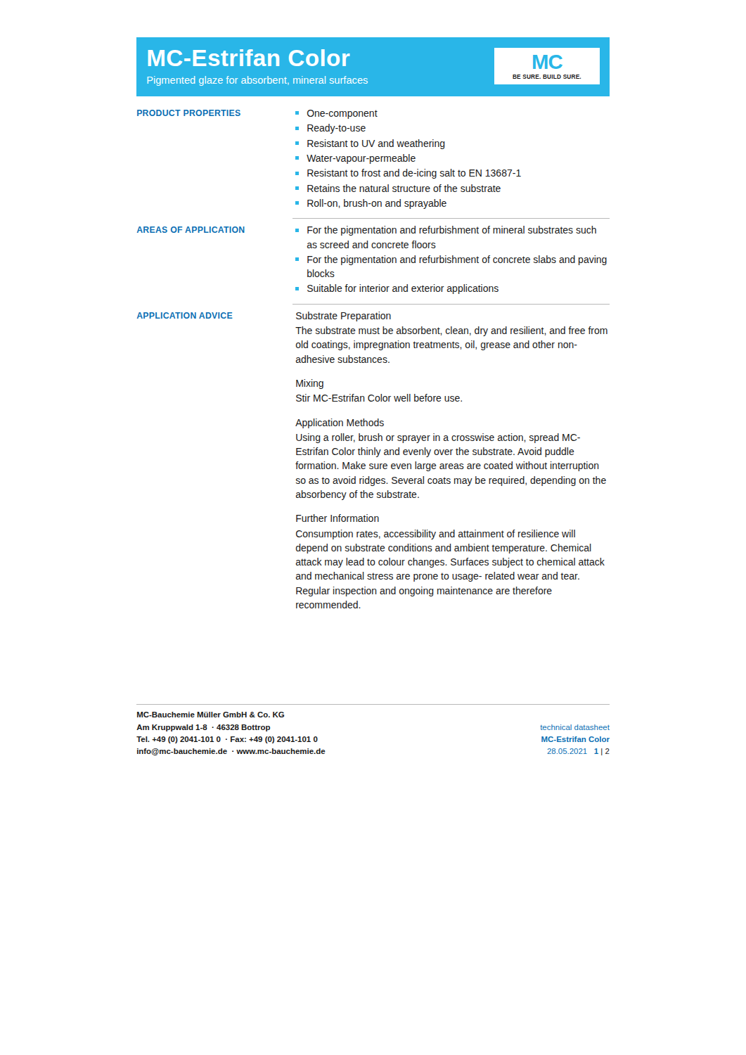MC-Estrifan Color
Pigmented glaze for absorbent, mineral surfaces
MC BE SURE. BUILD SURE.
Product Properties
One-component
Ready-to-use
Resistant to UV and weathering
Water-vapour-permeable
Resistant to frost and de-icing salt to EN 13687-1
Retains the natural structure of the substrate
Roll-on, brush-on and sprayable
Areas of Application
For the pigmentation and refurbishment of mineral substrates such as screed and concrete floors
For the pigmentation and refurbishment of concrete slabs and paving blocks
Suitable for interior and exterior applications
Application Advice
Substrate Preparation
The substrate must be absorbent, clean, dry and resilient, and free from old coatings, impregnation treatments, oil, grease and other non-adhesive substances.
Mixing
Stir MC-Estrifan Color well before use.
Application Methods
Using a roller, brush or sprayer in a crosswise action, spread MC-Estrifan Color thinly and evenly over the substrate. Avoid puddle formation. Make sure even large areas are coated without interruption so as to avoid ridges. Several coats may be required, depending on the absorbency of the substrate.
Further Information
Consumption rates, accessibility and attainment of resilience will depend on substrate conditions and ambient temperature. Chemical attack may lead to colour changes. Surfaces subject to chemical attack and mechanical stress are prone to usage- related wear and tear. Regular inspection and ongoing maintenance are therefore recommended.
MC-Bauchemie Müller GmbH & Co. KG
Am Kruppwald 1-8 · 46328 Bottrop
Tel. +49 (0) 2041-101 0 · Fax: +49 (0) 2041-101 0
info@mc-bauchemie.de · www.mc-bauchemie.de
technical datasheet
MC-Estrifan Color
28.05.2021 1 | 2